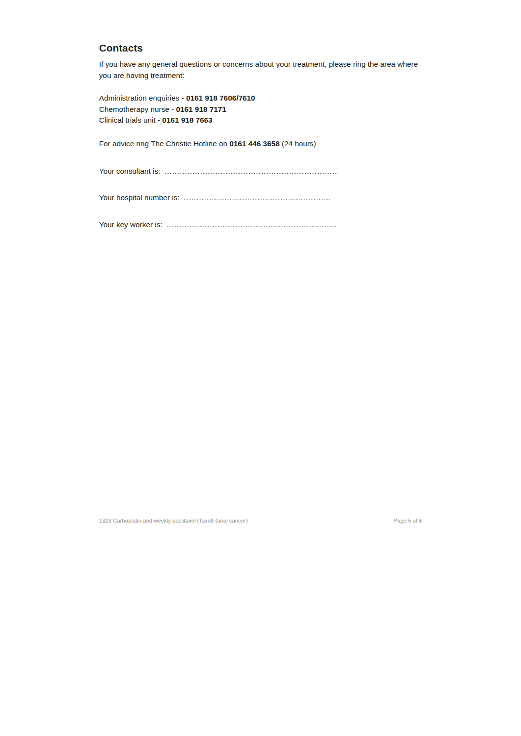Contacts
If you have any general questions or concerns about your treatment, please ring the area where you are having treatment:
Administration enquiries - 0161 918 7606/7610
Chemotherapy nurse - 0161 918 7171
Clinical trials unit - 0161 918 7663
For advice ring The Christie Hotline on 0161 446 3658 (24 hours)
Your consultant is: ....................................................................
Your hospital number is: ..........................................................
Your key worker is: ...................................................................
1323 Carboplatin and weekly paclitaxel (Taxol) (anal cancer)
Page 5 of 6